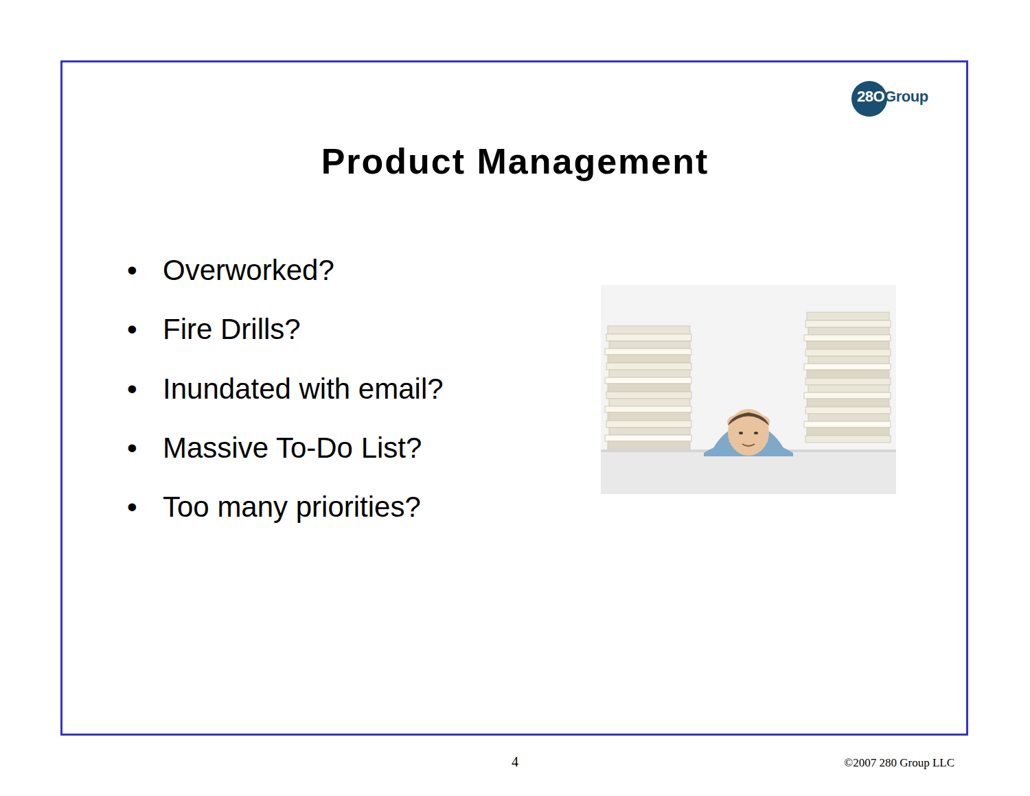28OGroup
Product Management
Overworked?
Fire Drills?
Inundated with email?
Massive To-Do List?
Too many priorities?
4
©2007 280 Group LLC